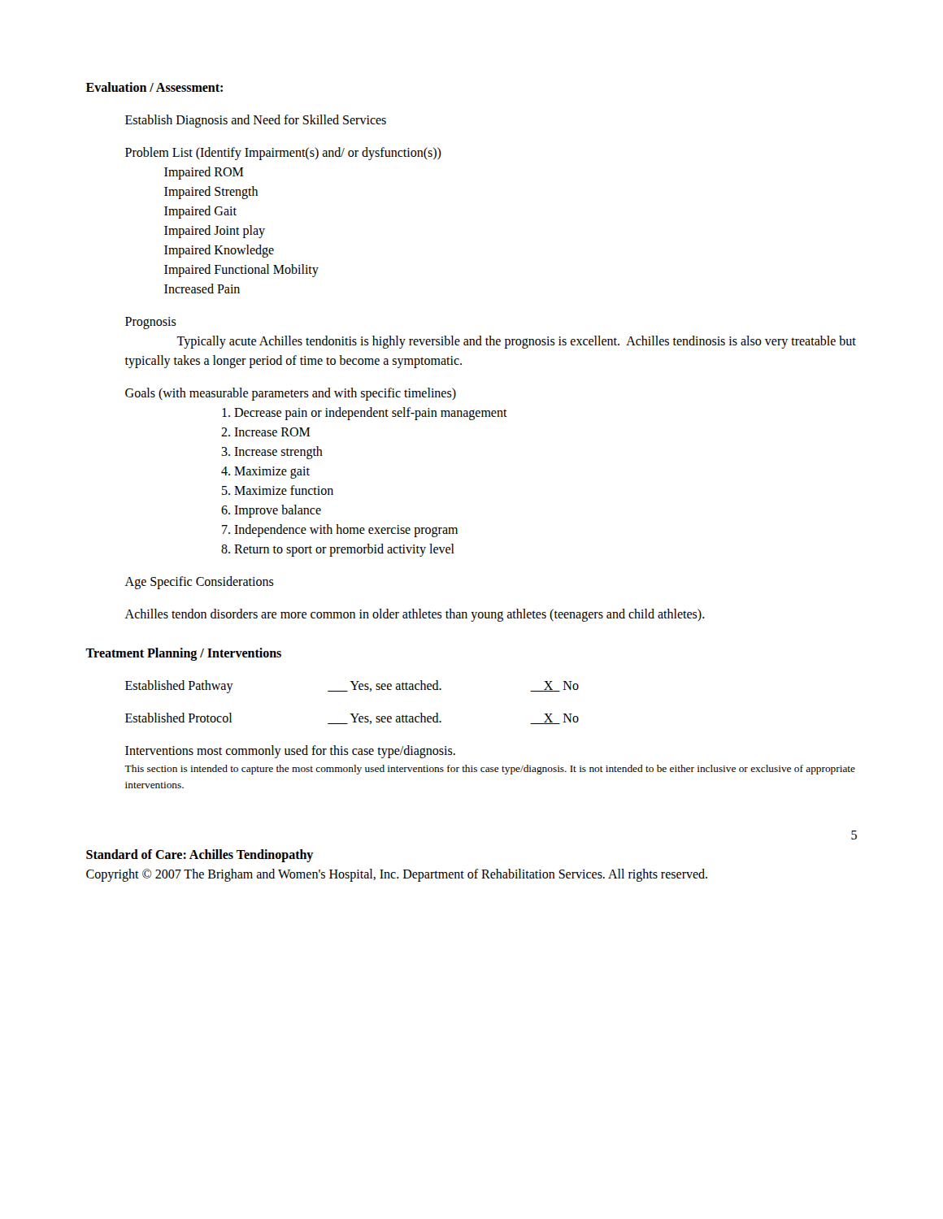Evaluation / Assessment:
Establish Diagnosis and Need for Skilled Services
Problem List (Identify Impairment(s) and/ or dysfunction(s))
Impaired ROM
Impaired Strength
Impaired Gait
Impaired Joint play
Impaired Knowledge
Impaired Functional Mobility
Increased Pain
Prognosis
Typically acute Achilles tendonitis is highly reversible and the prognosis is excellent. Achilles tendinosis is also very treatable but typically takes a longer period of time to become a symptomatic.
Goals (with measurable parameters and with specific timelines)
Decrease pain or independent self-pain management
Increase ROM
Increase strength
Maximize gait
Maximize function
Improve balance
Independence with home exercise program
Return to sport or premorbid activity level
Age Specific Considerations
Achilles tendon disorders are more common in older athletes than young athletes (teenagers and child athletes).
Treatment Planning / Interventions
Established Pathway ___ Yes, see attached. __X_ No
Established Protocol ___ Yes, see attached. __X_ No
Interventions most commonly used for this case type/diagnosis.
This section is intended to capture the most commonly used interventions for this case type/diagnosis. It is not intended to be either inclusive or exclusive of appropriate interventions.
5
Standard of Care: Achilles Tendinopathy
Copyright © 2007 The Brigham and Women's Hospital, Inc. Department of Rehabilitation Services. All rights reserved.